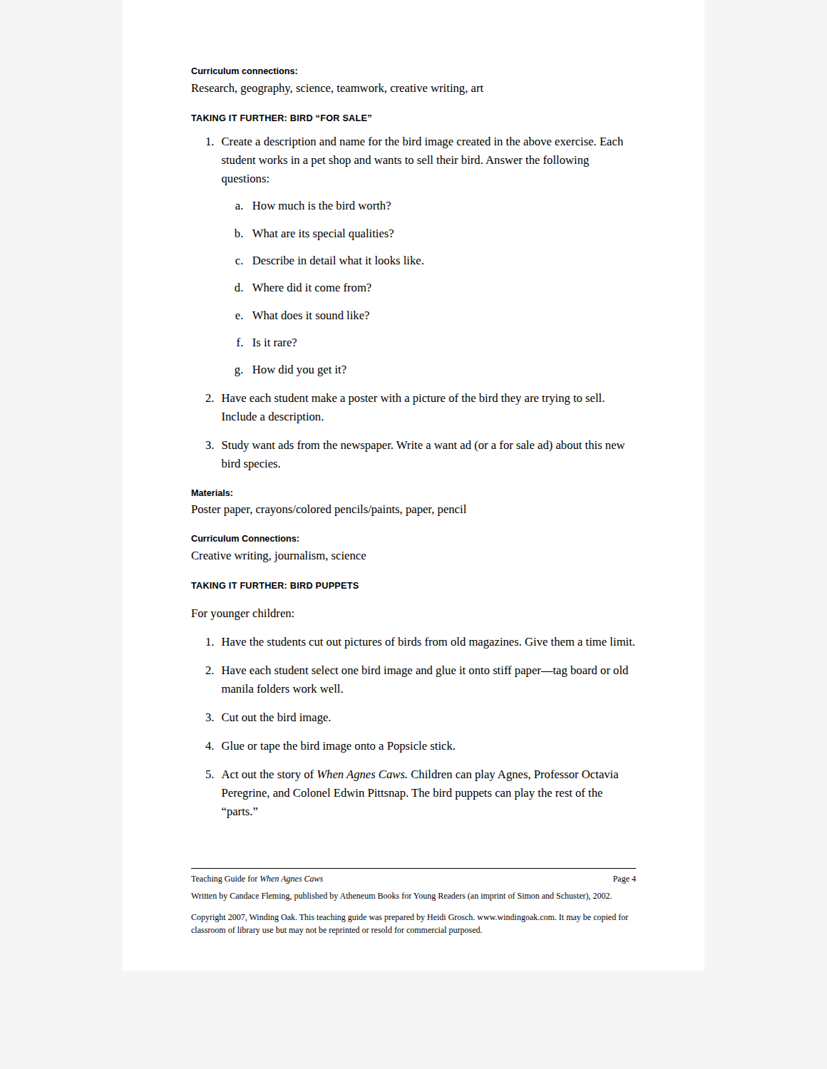Curriculum connections:
Research, geography, science, teamwork, creative writing, art
TAKING IT FURTHER: BIRD “FOR SALE”
Create a description and name for the bird image created in the above exercise. Each student works in a pet shop and wants to sell their bird. Answer the following questions:
How much is the bird worth?
What are its special qualities?
Describe in detail what it looks like.
Where did it come from?
What does it sound like?
Is it rare?
How did you get it?
Have each student make a poster with a picture of the bird they are trying to sell. Include a description.
Study want ads from the newspaper. Write a want ad (or a for sale ad) about this new bird species.
Materials:
Poster paper, crayons/colored pencils/paints, paper, pencil
Curriculum Connections:
Creative writing, journalism, science
TAKING IT FURTHER: BIRD PUPPETS
For younger children:
Have the students cut out pictures of birds from old magazines. Give them a time limit.
Have each student select one bird image and glue it onto stiff paper—tag board or old manila folders work well.
Cut out the bird image.
Glue or tape the bird image onto a Popsicle stick.
Act out the story of When Agnes Caws. Children can play Agnes, Professor Octavia Peregrine, and Colonel Edwin Pittsnap. The bird puppets can play the rest of the “parts.”
Teaching Guide for When Agnes Caws
Page 4
Written by Candace Fleming, published by Atheneum Books for Young Readers (an imprint of Simon and Schuster), 2002.
Copyright 2007, Winding Oak. This teaching guide was prepared by Heidi Grosch. www.windingoak.com. It may be copied for classroom of library use but may not be reprinted or resold for commercial purposed.